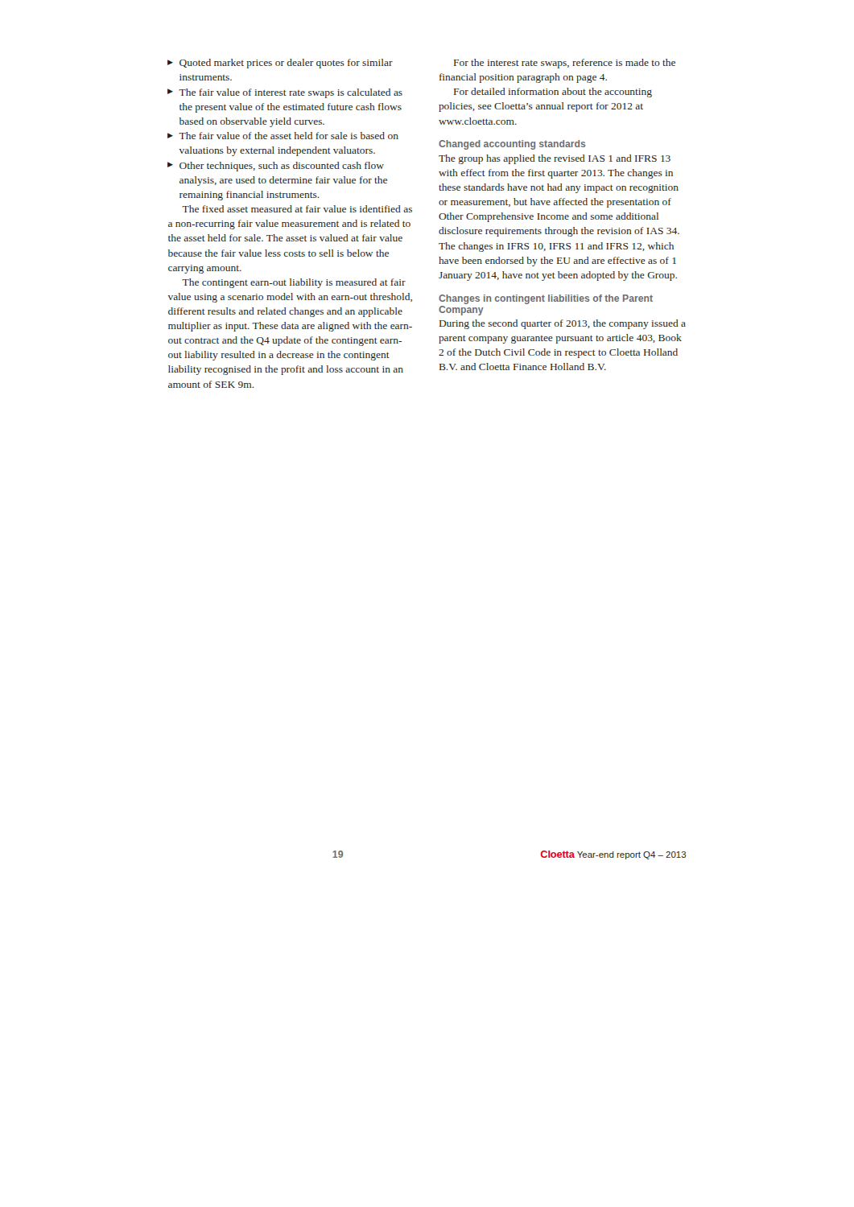Quoted market prices or dealer quotes for similar instruments.
The fair value of interest rate swaps is calculated as the present value of the estimated future cash flows based on observable yield curves.
The fair value of the asset held for sale is based on valuations by external independent valuators.
Other techniques, such as discounted cash flow analysis, are used to determine fair value for the remaining financial instruments.
The fixed asset measured at fair value is identified as a non-recurring fair value measurement and is related to the asset held for sale. The asset is valued at fair value because the fair value less costs to sell is below the carrying amount.
The contingent earn-out liability is measured at fair value using a scenario model with an earn-out threshold, different results and related changes and an applicable multiplier as input. These data are aligned with the earn-out contract and the Q4 update of the contingent earn-out liability resulted in a decrease in the contingent liability recognised in the profit and loss account in an amount of SEK 9m.
For the interest rate swaps, reference is made to the financial position paragraph on page 4.
For detailed information about the accounting policies, see Cloetta’s annual report for 2012 at www.cloetta.com.
Changed accounting standards
The group has applied the revised IAS 1 and IFRS 13 with effect from the first quarter 2013. The changes in these standards have not had any impact on recognition or measurement, but have affected the presentation of Other Comprehensive Income and some additional disclosure requirements through the revision of IAS 34. The changes in IFRS 10, IFRS 11 and IFRS 12, which have been endorsed by the EU and are effective as of 1 January 2014, have not yet been adopted by the Group.
Changes in contingent liabilities of the Parent Company
During the second quarter of 2013, the company issued a parent company guarantee pursuant to article 403, Book 2 of the Dutch Civil Code in respect to Cloetta Holland B.V. and Cloetta Finance Holland B.V.
19
Cloetta Year-end report Q4 – 2013